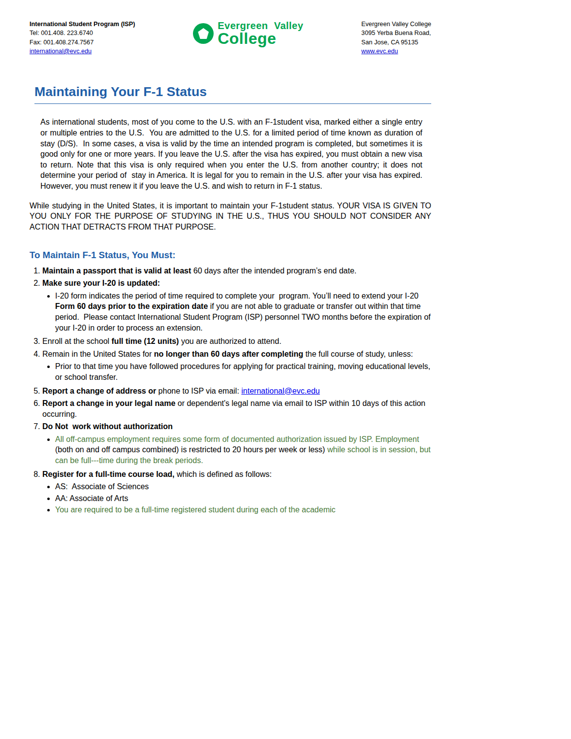International Student Program (ISP)
Tel: 001.408. 223.6740
Fax: 001.408.274.7567
international@evc.edu
Evergreen Valley
College
Evergreen Valley College
3095 Yerba Buena Road,
San Jose, CA 95135
www.evc.edu
Maintaining Your F-1 Status
As international students, most of you come to the U.S. with an F-1student visa, marked either a single entry or multiple entries to the U.S. You are admitted to the U.S. for a limited period of time known as duration of stay (D/S). In some cases, a visa is valid by the time an intended program is completed, but sometimes it is good only for one or more years. If you leave the U.S. after the visa has expired, you must obtain a new visa to return. Note that this visa is only required when you enter the U.S. from another country; it does not determine your period of stay in America. It is legal for you to remain in the U.S. after your visa has expired. However, you must renew it if you leave the U.S. and wish to return in F-1 status.
While studying in the United States, it is important to maintain your F-1student status. YOUR VISA IS GIVEN TO YOU ONLY FOR THE PURPOSE OF STUDYING IN THE U.S., THUS YOU SHOULD NOT CONSIDER ANY ACTION THAT DETRACTS FROM THAT PURPOSE.
To Maintain F-1 Status, You Must:
Maintain a passport that is valid at least 60 days after the intended program’s end date.
Make sure your I-20 is updated:
I-20 form indicates the period of time required to complete your program. You’ll need to extend your I-20 Form 60 days prior to the expiration date if you are not able to graduate or transfer out within that time period. Please contact International Student Program (ISP) personnel TWO months before the expiration of your I-20 in order to process an extension.
Enroll at the school full time (12 units) you are authorized to attend.
Remain in the United States for no longer than 60 days after completing the full course of study, unless:
Prior to that time you have followed procedures for applying for practical training, moving educational levels, or school transfer.
Report a change of address or phone to ISP via email: international@evc.edu
Report a change in your legal name or dependent's legal name via email to ISP within 10 days of this action occurring.
Do Not work without authorization
All off-campus employment requires some form of documented authorization issued by ISP. Employment (both on and off campus combined) is restricted to 20 hours per week or less) while school is in session, but can be full---time during the break periods.
Register for a full-time course load, which is defined as follows:
AS: Associate of Sciences
AA: Associate of Arts
You are required to be a full-time registered student during each of the academic